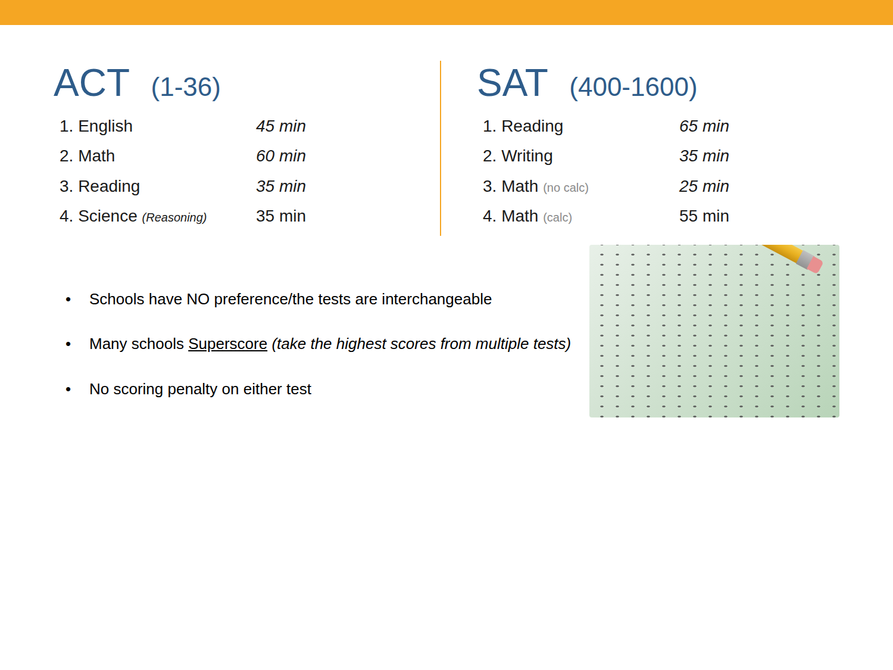ACT (1-36)
1. English 45 min
2. Math 60 min
3. Reading 35 min
4. Science (Reasoning) 35 min
SAT (400-1600)
1. Reading 65 min
2. Writing 35 min
3. Math (no calc) 25 min
4. Math (calc) 55 min
Schools have NO preference/the tests are interchangeable
Many schools Superscore (take the highest scores from multiple tests)
No scoring penalty on either test